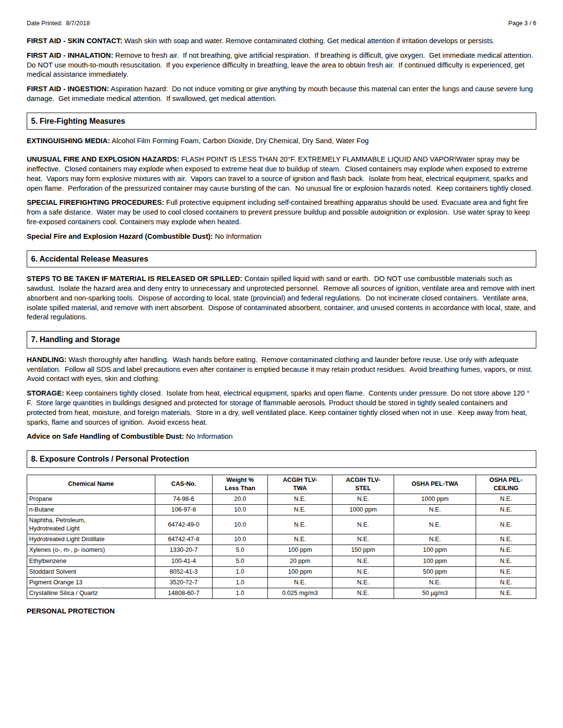Date Printed: 8/7/2018 Page 3 / 6
FIRST AID - SKIN CONTACT: Wash skin with soap and water. Remove contaminated clothing. Get medical attention if irritation develops or persists.
FIRST AID - INHALATION: Remove to fresh air. If not breathing, give artificial respiration. If breathing is difficult, give oxygen. Get immediate medical attention. Do NOT use mouth-to-mouth resuscitation. If you experience difficulty in breathing, leave the area to obtain fresh air. If continued difficulty is experienced, get medical assistance immediately.
FIRST AID - INGESTION: Aspiration hazard: Do not induce vomiting or give anything by mouth because this material can enter the lungs and cause severe lung damage. Get immediate medical attention. If swallowed, get medical attention.
5. Fire-Fighting Measures
EXTINGUISHING MEDIA: Alcohol Film Forming Foam, Carbon Dioxide, Dry Chemical, Dry Sand, Water Fog
UNUSUAL FIRE AND EXPLOSION HAZARDS: FLASH POINT IS LESS THAN 20°F. EXTREMELY FLAMMABLE LIQUID AND VAPOR!Water spray may be ineffective. Closed containers may explode when exposed to extreme heat due to buildup of steam. Closed containers may explode when exposed to extreme heat. Vapors may form explosive mixtures with air. Vapors can travel to a source of ignition and flash back. Isolate from heat, electrical equipment, sparks and open flame. Perforation of the pressurized container may cause bursting of the can. No unusual fire or explosion hazards noted. Keep containers tightly closed.
SPECIAL FIREFIGHTING PROCEDURES: Full protective equipment including self-contained breathing apparatus should be used. Evacuate area and fight fire from a safe distance. Water may be used to cool closed containers to prevent pressure buildup and possible autoignition or explosion. Use water spray to keep fire-exposed containers cool. Containers may explode when heated.
Special Fire and Explosion Hazard (Combustible Dust): No Information
6. Accidental Release Measures
STEPS TO BE TAKEN IF MATERIAL IS RELEASED OR SPILLED: Contain spilled liquid with sand or earth. DO NOT use combustible materials such as sawdust. Isolate the hazard area and deny entry to unnecessary and unprotected personnel. Remove all sources of ignition, ventilate area and remove with inert absorbent and non-sparking tools. Dispose of according to local, state (provincial) and federal regulations. Do not incinerate closed containers. Ventilate area, isolate spilled material, and remove with inert absorbent. Dispose of contaminated absorbent, container, and unused contents in accordance with local, state, and federal regulations.
7. Handling and Storage
HANDLING: Wash thoroughly after handling. Wash hands before eating. Remove contaminated clothing and launder before reuse. Use only with adequate ventilation. Follow all SDS and label precautions even after container is emptied because it may retain product residues. Avoid breathing fumes, vapors, or mist. Avoid contact with eyes, skin and clothing.
STORAGE: Keep containers tightly closed. Isolate from heat, electrical equipment, sparks and open flame. Contents under pressure. Do not store above 120 ° F. Store large quantities in buildings designed and protected for storage of flammable aerosols. Product should be stored in tightly sealed containers and protected from heat, moisture, and foreign materials. Store in a dry, well ventilated place. Keep container tightly closed when not in use. Keep away from heat, sparks, flame and sources of ignition. Avoid excess heat.
Advice on Safe Handling of Combustible Dust: No Information
8. Exposure Controls / Personal Protection
| Chemical Name | CAS-No. | Weight % Less Than | ACGIH TLV- TWA | ACGIH TLV- STEL | OSHA PEL-TWA | OSHA PEL- CEILING |
| --- | --- | --- | --- | --- | --- | --- |
| Propane | 74-98-6 | 20.0 | N.E. | N.E. | 1000 ppm | N.E. |
| n-Butane | 106-97-8 | 10.0 | N.E. | 1000 ppm | N.E. | N.E. |
| Naphtha, Petroleum, Hydrotreated Light | 64742-49-0 | 10.0 | N.E. | N.E. | N.E. | N.E. |
| Hydrotreated Light Distillate | 64742-47-8 | 10.0 | N.E. | N.E. | N.E. | N.E. |
| Xylenes (o-, m-, p- isomers) | 1330-20-7 | 5.0 | 100 ppm | 150 ppm | 100 ppm | N.E. |
| Ethylbenzene | 100-41-4 | 5.0 | 20 ppm | N.E. | 100 ppm | N.E. |
| Stoddard Solvent | 8052-41-3 | 1.0 | 100 ppm | N.E. | 500 ppm | N.E. |
| Pigment Orange 13 | 3520-72-7 | 1.0 | N.E. | N.E. | N.E. | N.E. |
| Crystalline Silica / Quartz | 14808-60-7 | 1.0 | 0.025 mg/m3 | N.E. | 50 µg/m3 | N.E. |
PERSONAL PROTECTION